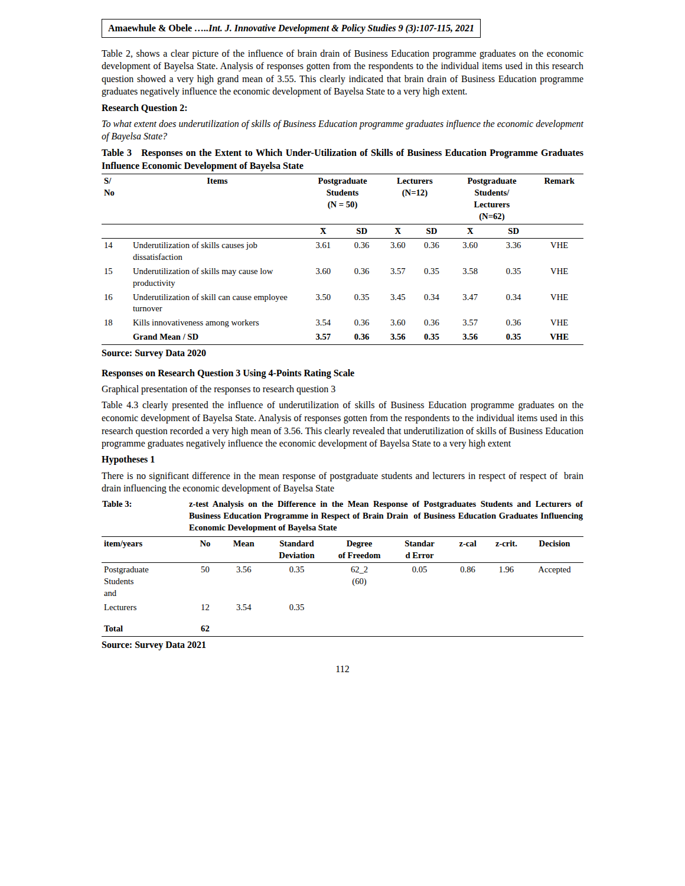Amaewhule & Obele …..Int. J. Innovative Development & Policy Studies 9 (3):107-115, 2021
Table 2, shows a clear picture of the influence of brain drain of Business Education programme graduates on the economic development of Bayelsa State. Analysis of responses gotten from the respondents to the individual items used in this research question showed a very high grand mean of 3.55. This clearly indicated that brain drain of Business Education programme graduates negatively influence the economic development of Bayelsa State to a very high extent.
Research Question 2:
To what extent does underutilization of skills of Business Education programme graduates influence the economic development of Bayelsa State?
Table 3 Responses on the Extent to Which Under-Utilization of Skills of Business Education Programme Graduates Influence Economic Development of Bayelsa State
| S/ No | Items | Postgraduate Students (N = 50) | Lecturers (N=12) | Postgraduate Students/ Lecturers (N=62) | Remark |
| --- | --- | --- | --- | --- | --- |
| | | X | SD | X | SD | X | SD | |
| 14 | Underutilization of skills causes job dissatisfaction | 3.61 | 0.36 | 3.60 | 0.36 | 3.60 | 3.36 | VHE |
| 15 | Underutilization of skills may cause low productivity | 3.60 | 0.36 | 3.57 | 0.35 | 3.58 | 0.35 | VHE |
| 16 | Underutilization of skill can cause employee turnover | 3.50 | 0.35 | 3.45 | 0.34 | 3.47 | 0.34 | VHE |
| 18 | Kills innovativeness among workers | 3.54 | 0.36 | 3.60 | 0.36 | 3.57 | 0.36 | VHE |
| | Grand Mean / SD | 3.57 | 0.36 | 3.56 | 0.35 | 3.56 | 0.35 | VHE |
Source: Survey Data 2020
Responses on Research Question 3 Using 4-Points Rating Scale
Graphical presentation of the responses to research question 3
Table 4.3 clearly presented the influence of underutilization of skills of Business Education programme graduates on the economic development of Bayelsa State. Analysis of responses gotten from the respondents to the individual items used in this research question recorded a very high mean of 3.56. This clearly revealed that underutilization of skills of Business Education programme graduates negatively influence the economic development of Bayelsa State to a very high extent
Hypotheses 1
There is no significant difference in the mean response of postgraduate students and lecturers in respect of respect of brain drain influencing the economic development of Bayelsa State
| Table 3: | z-test Analysis on the Difference in the Mean Response of Postgraduates Students and Lecturers of Business Education Programme in Respect of Brain Drain of Business Education Graduates Influencing Economic Development of Bayelsa State |
| item/years | No | Mean | Standard Deviation | Degree of Freedom | Standar d Error | z-cal | z-crit. | Decision |
| --- | --- | --- | --- | --- | --- | --- | --- | --- |
| Postgraduate Students and | 50 | 3.56 | 0.35 | 62_2 (60) | 0.05 | 0.86 | 1.96 | Accepted |
| Lecturers | 12 | 3.54 | 0.35 | | | | | |
| Total | 62 | | | | | | | |
Source: Survey Data 2021
112